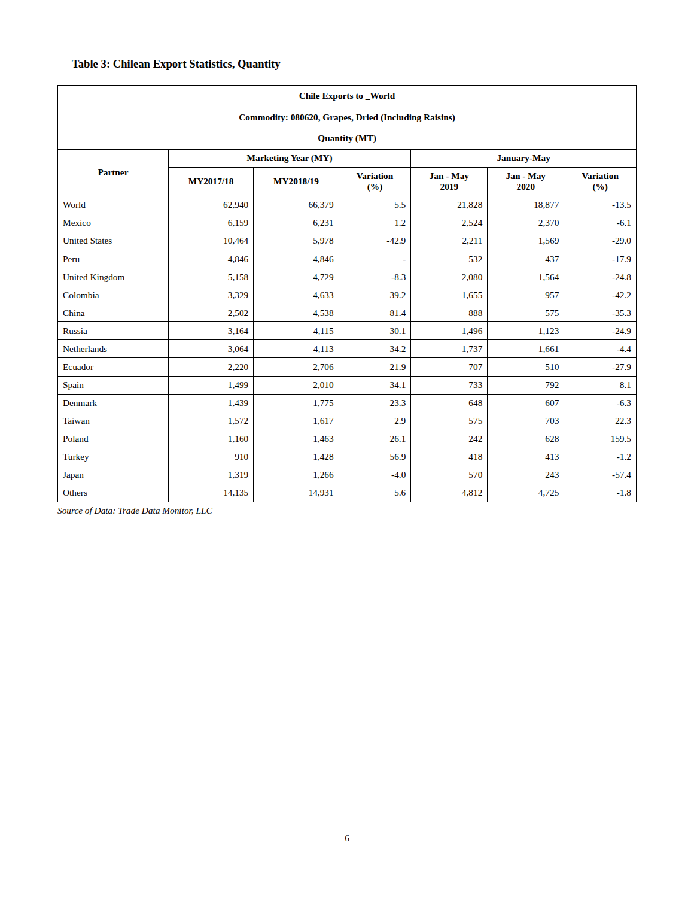Table 3: Chilean Export Statistics, Quantity
| Chile Exports to _World |
| --- |
| Commodity: 080620, Grapes, Dried (Including Raisins) |
| Quantity (MT) |
| Partner | Marketing Year (MY) | January-May |
| MY2017/18 | MY2018/19 | Variation (%) | Jan - May 2019 | Jan - May 2020 | Variation (%) |
| World | 62,940 | 66,379 | 5.5 | 21,828 | 18,877 | -13.5 |
| Mexico | 6,159 | 6,231 | 1.2 | 2,524 | 2,370 | -6.1 |
| United States | 10,464 | 5,978 | -42.9 | 2,211 | 1,569 | -29.0 |
| Peru | 4,846 | 4,846 | - | 532 | 437 | -17.9 |
| United Kingdom | 5,158 | 4,729 | -8.3 | 2,080 | 1,564 | -24.8 |
| Colombia | 3,329 | 4,633 | 39.2 | 1,655 | 957 | -42.2 |
| China | 2,502 | 4,538 | 81.4 | 888 | 575 | -35.3 |
| Russia | 3,164 | 4,115 | 30.1 | 1,496 | 1,123 | -24.9 |
| Netherlands | 3,064 | 4,113 | 34.2 | 1,737 | 1,661 | -4.4 |
| Ecuador | 2,220 | 2,706 | 21.9 | 707 | 510 | -27.9 |
| Spain | 1,499 | 2,010 | 34.1 | 733 | 792 | 8.1 |
| Denmark | 1,439 | 1,775 | 23.3 | 648 | 607 | -6.3 |
| Taiwan | 1,572 | 1,617 | 2.9 | 575 | 703 | 22.3 |
| Poland | 1,160 | 1,463 | 26.1 | 242 | 628 | 159.5 |
| Turkey | 910 | 1,428 | 56.9 | 418 | 413 | -1.2 |
| Japan | 1,319 | 1,266 | -4.0 | 570 | 243 | -57.4 |
| Others | 14,135 | 14,931 | 5.6 | 4,812 | 4,725 | -1.8 |
Source of Data: Trade Data Monitor, LLC
6